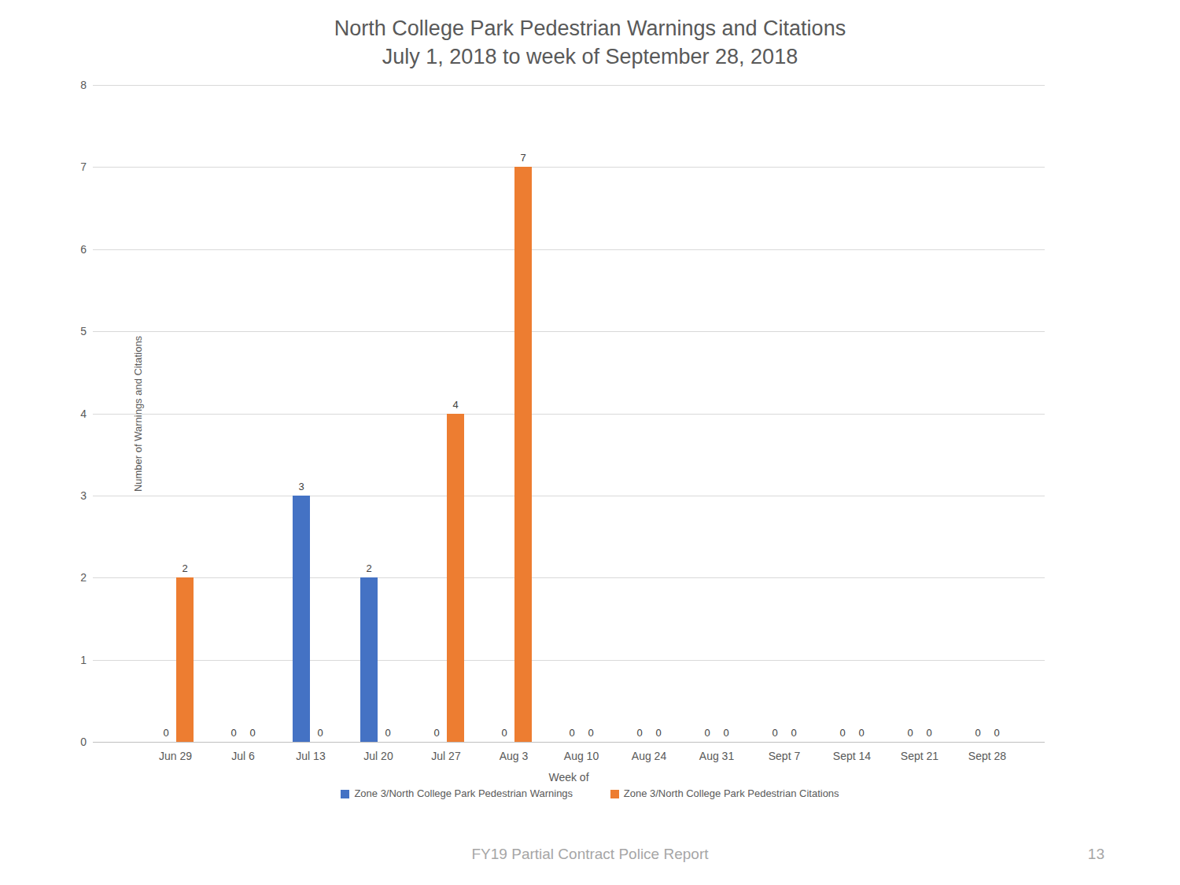North College Park Pedestrian Warnings and Citations
July 1, 2018 to week of September 28, 2018
Number of Warnings and Citations
8
7
6
5
4
3
2
1
0
0
2
0
0
3
0
2
0
0
4
0
7
0
0
0
0
0
0
0
0
0
0
0
0
0
0
Jun 29
Jul 6
Jul 13
Jul 20
Jul 27
Aug 3
Aug 10
Aug 24
Aug 31
Sept 7
Sept 14
Sept 21
Sept 28
Week of
Zone 3/North College Park Pedestrian Warnings Zone 3/North College Park Pedestrian Citations
FY19 Partial Contract Police Report
13